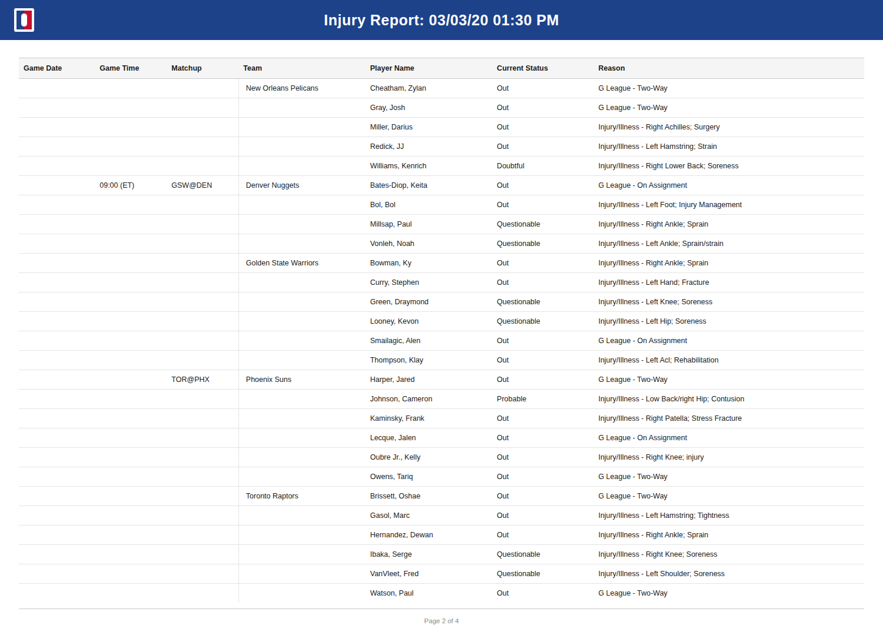Injury Report: 03/03/20 01:30 PM
| Game Date | Game Time | Matchup | Team | Player Name | Current Status | Reason |
| --- | --- | --- | --- | --- | --- | --- |
| | | | New Orleans Pelicans | Cheatham, Zylan | Out | G League - Two-Way |
| | | | | Gray, Josh | Out | G League - Two-Way |
| | | | | Miller, Darius | Out | Injury/Illness - Right Achilles; Surgery |
| | | | | Redick, JJ | Out | Injury/Illness - Left Hamstring; Strain |
| | | | | Williams, Kenrich | Doubtful | Injury/Illness - Right Lower Back; Soreness |
| | 09:00 (ET) | GSW@DEN | Denver Nuggets | Bates-Diop, Keita | Out | G League - On Assignment |
| | | | | Bol, Bol | Out | Injury/Illness - Left Foot; Injury Management |
| | | | | Millsap, Paul | Questionable | Injury/Illness - Right Ankle; Sprain |
| | | | | Vonleh, Noah | Questionable | Injury/Illness - Left Ankle; Sprain/strain |
| | | | Golden State Warriors | Bowman, Ky | Out | Injury/Illness - Right Ankle; Sprain |
| | | | | Curry, Stephen | Out | Injury/Illness - Left Hand; Fracture |
| | | | | Green, Draymond | Questionable | Injury/Illness - Left Knee; Soreness |
| | | | | Looney, Kevon | Questionable | Injury/Illness - Left Hip; Soreness |
| | | | | Smailagic, Alen | Out | G League - On Assignment |
| | | | | Thompson, Klay | Out | Injury/Illness - Left Acl; Rehabilitation |
| | | TOR@PHX | Phoenix Suns | Harper, Jared | Out | G League - Two-Way |
| | | | | Johnson, Cameron | Probable | Injury/Illness - Low Back/right Hip; Contusion |
| | | | | Kaminsky, Frank | Out | Injury/Illness - Right Patella; Stress Fracture |
| | | | | Lecque, Jalen | Out | G League - On Assignment |
| | | | | Oubre Jr., Kelly | Out | Injury/Illness - Right Knee; injury |
| | | | | Owens, Tariq | Out | G League - Two-Way |
| | | | Toronto Raptors | Brissett, Oshae | Out | G League - Two-Way |
| | | | | Gasol, Marc | Out | Injury/Illness - Left Hamstring; Tightness |
| | | | | Hernandez, Dewan | Out | Injury/Illness - Right Ankle; Sprain |
| | | | | Ibaka, Serge | Questionable | Injury/Illness - Right Knee; Soreness |
| | | | | VanVleet, Fred | Questionable | Injury/Illness - Left Shoulder; Soreness |
| | | | | Watson, Paul | Out | G League - Two-Way |
Page 2 of 4